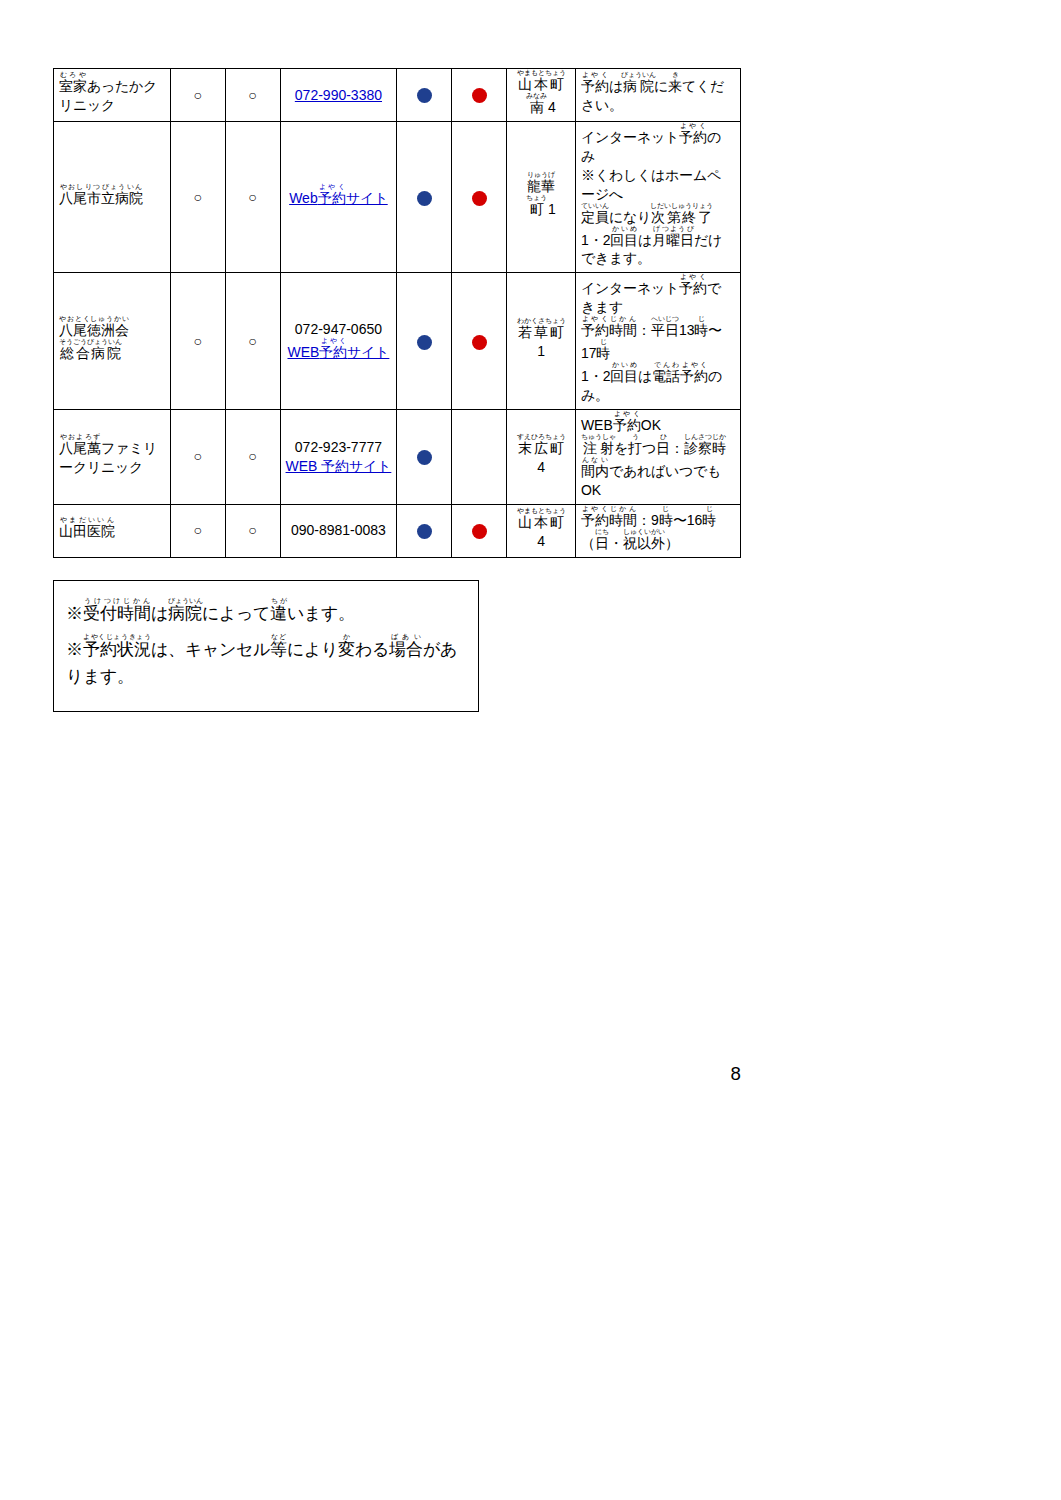| 室家 あったかクリニック | ○ | ○ | 072-990-3380 | | | 山本町 南 4 | 予約 は 病院 に 来 てください。 |
| 八尾市立病院 | ○ | ○ | Web 予約 サイト | | | 龍華 町 1 | インターネット 予約 のみ ※くわしくはホームページへ 定員 になり 次第終了 1・2 回目 は 月曜日 だけできます。 |
| 八尾徳洲会 総合病院 | ○ | ○ | 072-947-0650 WEB 予約 サイト | | | 若草町 1 | インターネット 予約 できます 予約時間 ： 平日 13 時 〜17 時 1・2 回目 は 電話予約 のみ。 |
| 八尾萬 ファミリークリニック | ○ | ○ | 072-923-7777 WEB 予約サイト | | | 末広町 4 | WEB 予約 OK 注射 を 打 つ 日 ： 診察時間内 であればいつでもOK |
| 山田医院 | ○ | ○ | 090-8981-0083 | | | 山本町 4 | 予約時間 ：9 時 〜16 時 （ 日 ・ 祝以外 ） |
※受付時間は病院によって違います。
※予約状況は、キャンセル等により変わる場合があります。
8